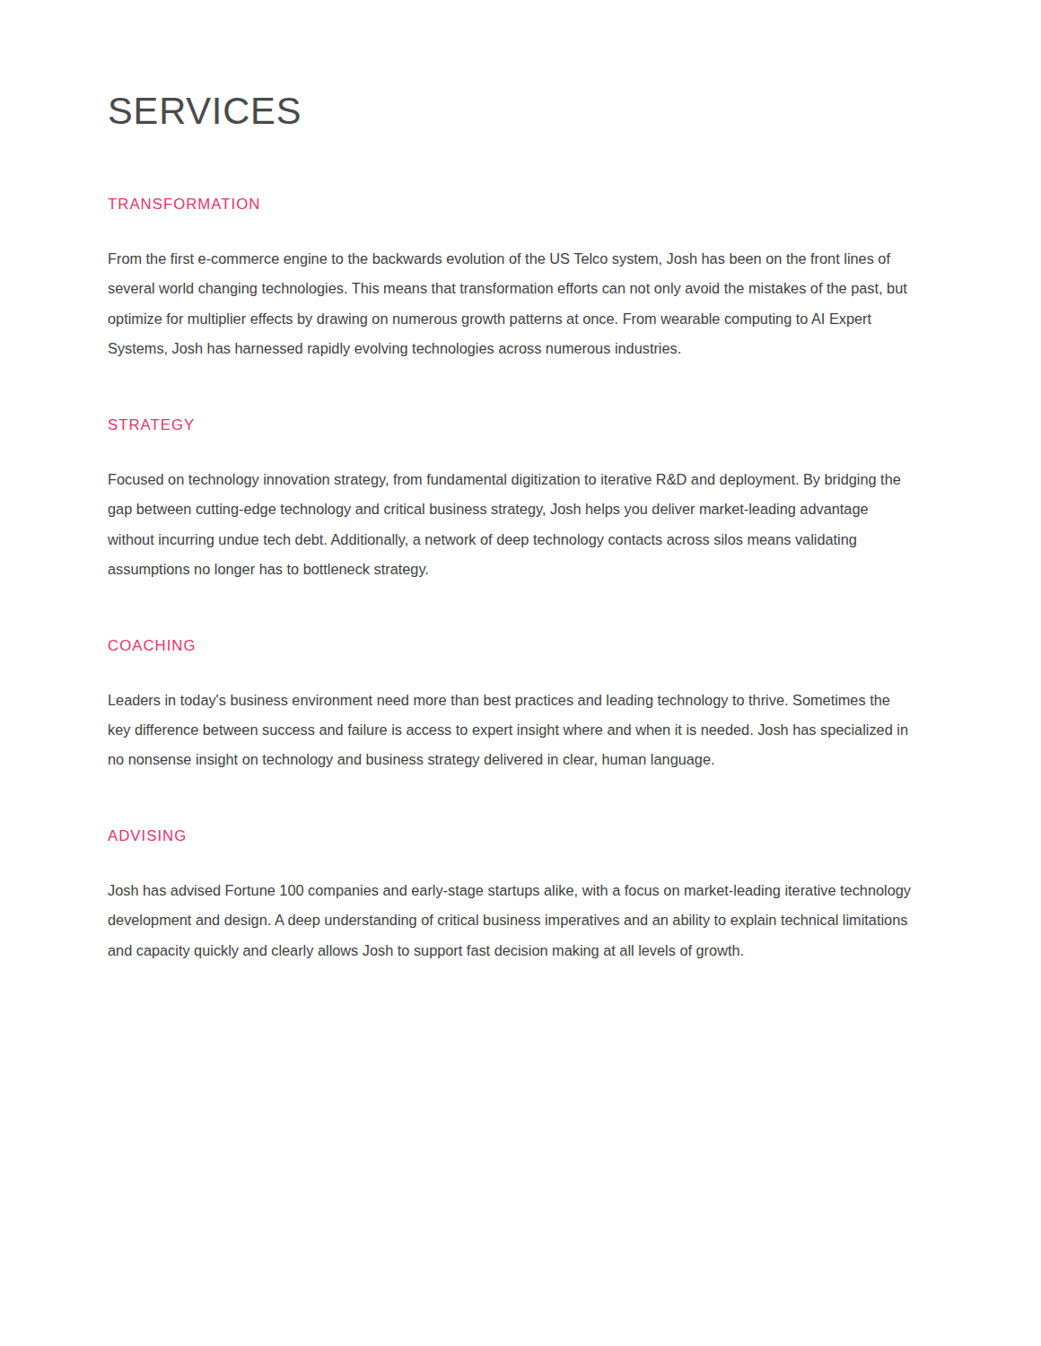SERVICES
TRANSFORMATION
From the first e-commerce engine to the backwards evolution of the US Telco system, Josh has been on the front lines of several world changing technologies. This means that transformation efforts can not only avoid the mistakes of the past, but optimize for multiplier effects by drawing on numerous growth patterns at once. From wearable computing to AI Expert Systems, Josh has harnessed rapidly evolving technologies across numerous industries.
STRATEGY
Focused on technology innovation strategy, from fundamental digitization to iterative R&D and deployment. By bridging the gap between cutting-edge technology and critical business strategy, Josh helps you deliver market-leading advantage without incurring undue tech debt. Additionally, a network of deep technology contacts across silos means validating assumptions no longer has to bottleneck strategy.
COACHING
Leaders in today's business environment need more than best practices and leading technology to thrive. Sometimes the key difference between success and failure is access to expert insight where and when it is needed. Josh has specialized in no nonsense insight on technology and business strategy delivered in clear, human language.
ADVISING
Josh has advised Fortune 100 companies and early-stage startups alike, with a focus on market-leading iterative technology development and design. A deep understanding of critical business imperatives and an ability to explain technical limitations and capacity quickly and clearly allows Josh to support fast decision making at all levels of growth.